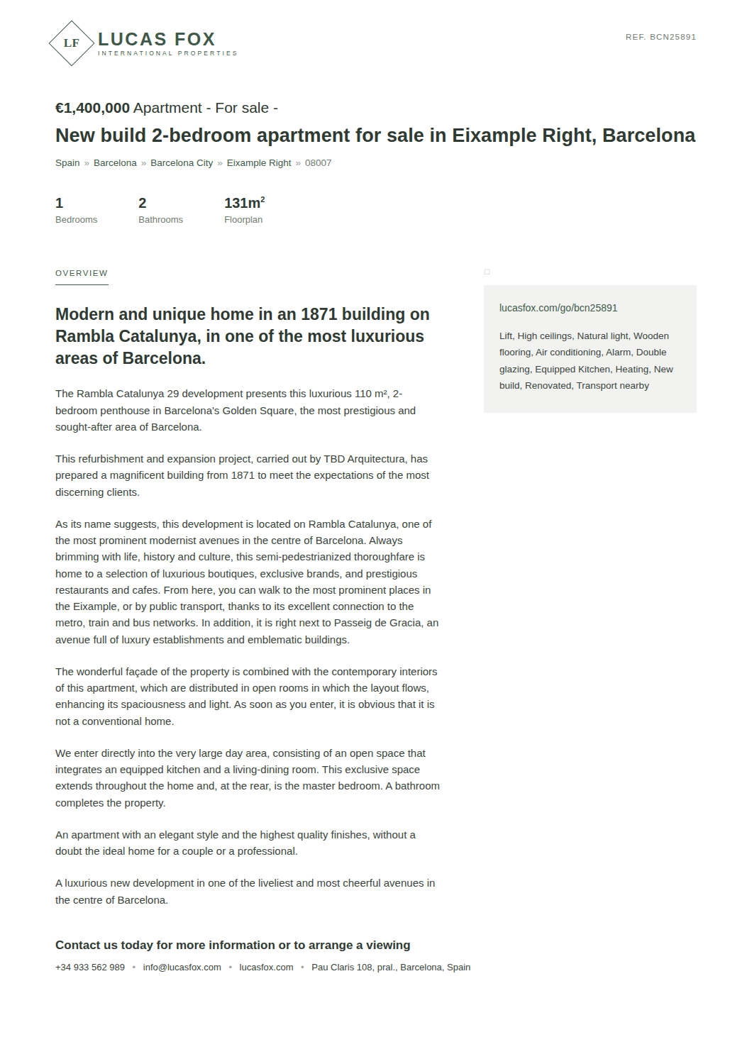LF
LUCAS FOX
INTERNATIONAL PROPERTIES
REF. BCN25891
€1,400,000 Apartment - For sale -
New build 2-bedroom apartment for sale in Eixample Right, Barcelona
Spain»Barcelona»Barcelona City»Eixample Right»08007
1
Bedrooms
2
Bathrooms
131m2
Floorplan
OVERVIEW
Modern and unique home in an 1871 building on Rambla Catalunya, in one of the most luxurious areas of Barcelona.
The Rambla Catalunya 29 development presents this luxurious 110 m², 2-bedroom penthouse in Barcelona's Golden Square, the most prestigious and sought-after area of Barcelona.
This refurbishment and expansion project, carried out by TBD Arquitectura, has prepared a magnificent building from 1871 to meet the expectations of the most discerning clients.
As its name suggests, this development is located on Rambla Catalunya, one of the most prominent modernist avenues in the centre of Barcelona. Always brimming with life, history and culture, this semi-pedestrianized thoroughfare is home to a selection of luxurious boutiques, exclusive brands, and prestigious restaurants and cafes. From here, you can walk to the most prominent places in the Eixample, or by public transport, thanks to its excellent connection to the metro, train and bus networks. In addition, it is right next to Passeig de Gracia, an avenue full of luxury establishments and emblematic buildings.
The wonderful façade of the property is combined with the contemporary interiors of this apartment, which are distributed in open rooms in which the layout flows, enhancing its spaciousness and light. As soon as you enter, it is obvious that it is not a conventional home.
We enter directly into the very large day area, consisting of an open space that integrates an equipped kitchen and a living-dining room. This exclusive space extends throughout the home and, at the rear, is the master bedroom. A bathroom completes the property.
An apartment with an elegant style and the highest quality finishes, without a doubt the ideal home for a couple or a professional.
A luxurious new development in one of the liveliest and most cheerful avenues in the centre of Barcelona.
☐
lucasfox.com/go/bcn25891
Lift, High ceilings, Natural light, Wooden flooring, Air conditioning, Alarm, Double glazing, Equipped Kitchen, Heating, New build, Renovated, Transport nearby
Contact us today for more information or to arrange a viewing
+34 933 562 989 • info@lucasfox.com • lucasfox.com • Pau Claris 108, pral., Barcelona, Spain